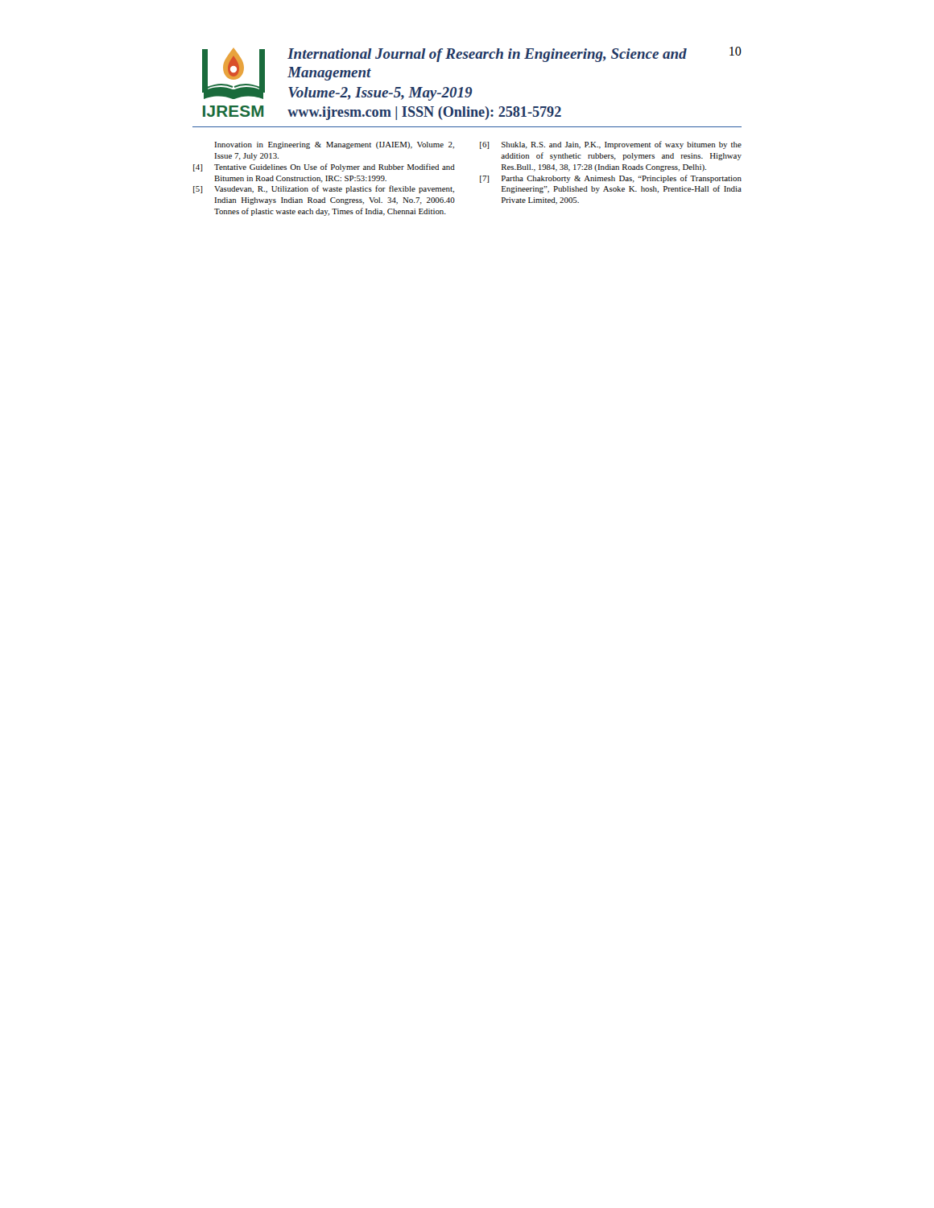IJ RESM
International Journal of Research in Engineering, Science and Management
Volume-2, Issue-5, May-2019
www.ijresm.com | ISSN (Online): 2581-5792
10
Innovation in Engineering & Management (IJAIEM), Volume 2, Issue 7, July 2013.
[4] Tentative Guidelines On Use of Polymer and Rubber Modified and Bitumen in Road Construction, IRC: SP:53:1999.
[5] Vasudevan, R., Utilization of waste plastics for flexible pavement, Indian Highways Indian Road Congress, Vol. 34, No.7, 2006.40 Tonnes of plastic waste each day, Times of India, Chennai Edition.
[6] Shukla, R.S. and Jain, P.K., Improvement of waxy bitumen by the addition of synthetic rubbers, polymers and resins. Highway Res.Bull., 1984, 38, 17:28 (Indian Roads Congress, Delhi).
[7] Partha Chakroborty & Animesh Das, “Principles of Transportation Engineering”, Published by Asoke K. hosh, Prentice-Hall of India Private Limited, 2005.